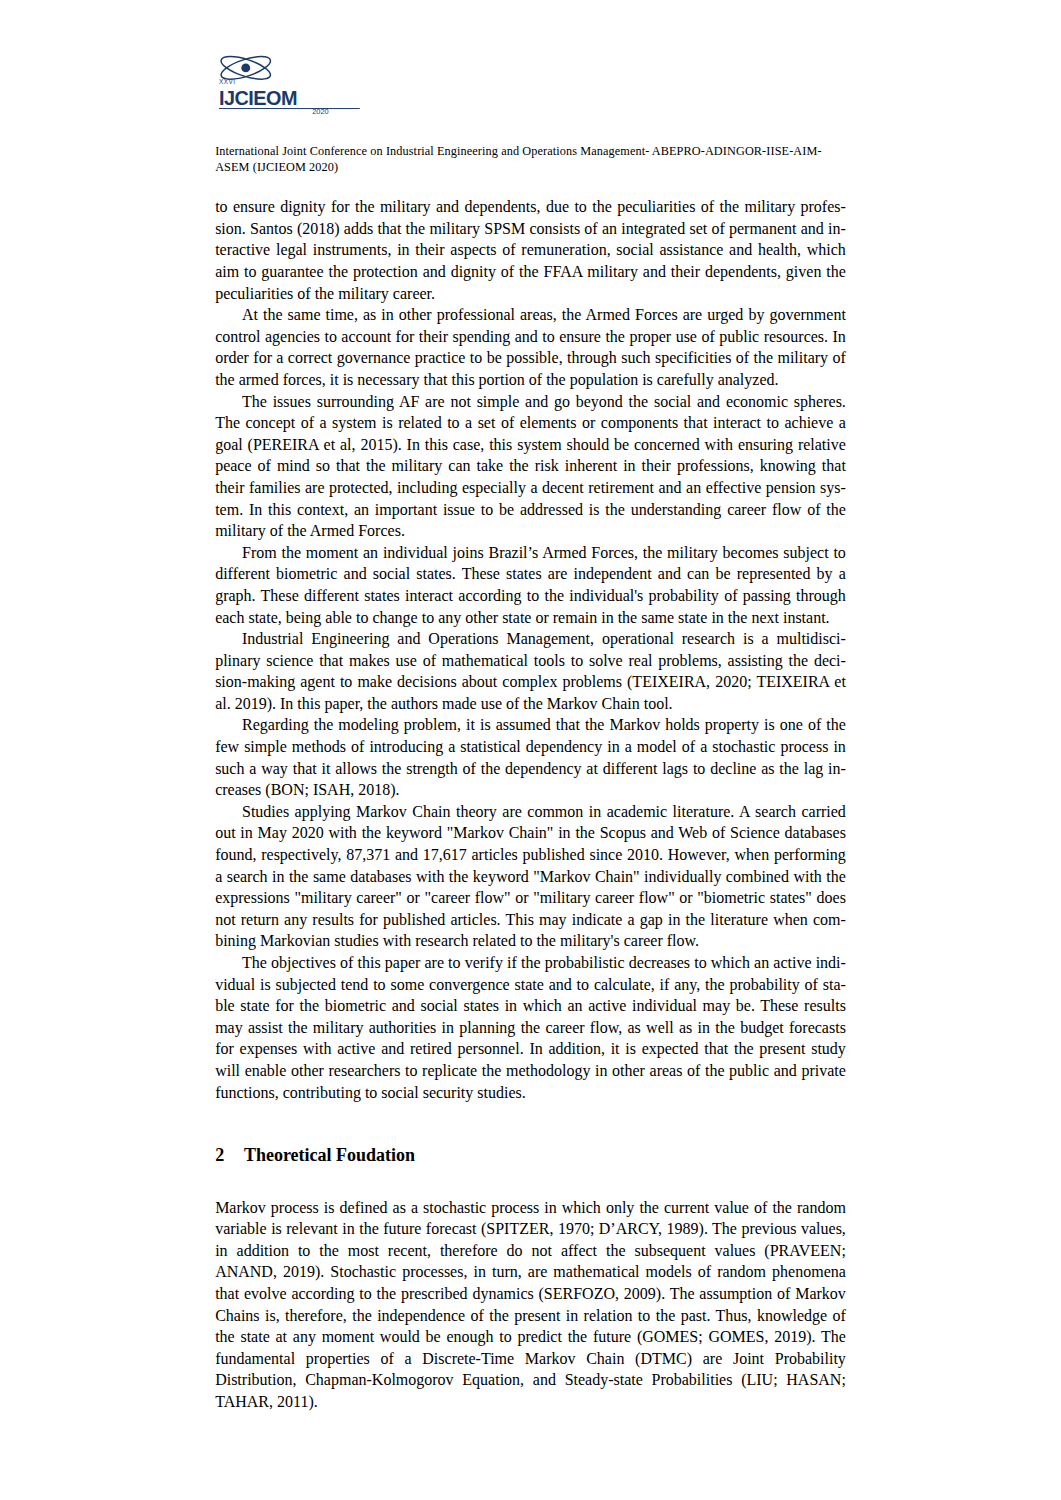XXVI IJCIEOM 2020
International Joint Conference on Industrial Engineering and Operations Management- ABEPRO-ADINGOR-IISE-AIM-ASEM (IJCIEOM 2020)
to ensure dignity for the military and dependents, due to the peculiarities of the military profession. Santos (2018) adds that the military SPSM consists of an integrated set of permanent and interactive legal instruments, in their aspects of remuneration, social assistance and health, which aim to guarantee the protection and dignity of the FFAA military and their dependents, given the peculiarities of the military career.
At the same time, as in other professional areas, the Armed Forces are urged by government control agencies to account for their spending and to ensure the proper use of public resources. In order for a correct governance practice to be possible, through such specificities of the military of the armed forces, it is necessary that this portion of the population is carefully analyzed.
The issues surrounding AF are not simple and go beyond the social and economic spheres. The concept of a system is related to a set of elements or components that interact to achieve a goal (PEREIRA et al, 2015). In this case, this system should be concerned with ensuring relative peace of mind so that the military can take the risk inherent in their professions, knowing that their families are protected, including especially a decent retirement and an effective pension system. In this context, an important issue to be addressed is the understanding career flow of the military of the Armed Forces.
From the moment an individual joins Brazil’s Armed Forces, the military becomes subject to different biometric and social states. These states are independent and can be represented by a graph. These different states interact according to the individual's probability of passing through each state, being able to change to any other state or remain in the same state in the next instant.
Industrial Engineering and Operations Management, operational research is a multidisciplinary science that makes use of mathematical tools to solve real problems, assisting the decision-making agent to make decisions about complex problems (TEIXEIRA, 2020; TEIXEIRA et al. 2019). In this paper, the authors made use of the Markov Chain tool.
Regarding the modeling problem, it is assumed that the Markov holds property is one of the few simple methods of introducing a statistical dependency in a model of a stochastic process in such a way that it allows the strength of the dependency at different lags to decline as the lag increases (BON; ISAH, 2018).
Studies applying Markov Chain theory are common in academic literature. A search carried out in May 2020 with the keyword "Markov Chain" in the Scopus and Web of Science databases found, respectively, 87,371 and 17,617 articles published since 2010. However, when performing a search in the same databases with the keyword "Markov Chain" individually combined with the expressions "military career" or "career flow" or "military career flow" or "biometric states" does not return any results for published articles. This may indicate a gap in the literature when combining Markovian studies with research related to the military's career flow.
The objectives of this paper are to verify if the probabilistic decreases to which an active individual is subjected tend to some convergence state and to calculate, if any, the probability of stable state for the biometric and social states in which an active individual may be. These results may assist the military authorities in planning the career flow, as well as in the budget forecasts for expenses with active and retired personnel. In addition, it is expected that the present study will enable other researchers to replicate the methodology in other areas of the public and private functions, contributing to social security studies.
2 Theoretical Foudation
Markov process is defined as a stochastic process in which only the current value of the random variable is relevant in the future forecast (SPITZER, 1970; D’ARCY, 1989). The previous values, in addition to the most recent, therefore do not affect the subsequent values (PRAVEEN; ANAND, 2019). Stochastic processes, in turn, are mathematical models of random phenomena that evolve according to the prescribed dynamics (SERFOZO, 2009). The assumption of Markov Chains is, therefore, the independence of the present in relation to the past. Thus, knowledge of the state at any moment would be enough to predict the future (GOMES; GOMES, 2019). The fundamental properties of a Discrete-Time Markov Chain (DTMC) are Joint Probability Distribution, Chapman-Kolmogorov Equation, and Steady-state Probabilities (LIU; HASAN; TAHAR, 2011).